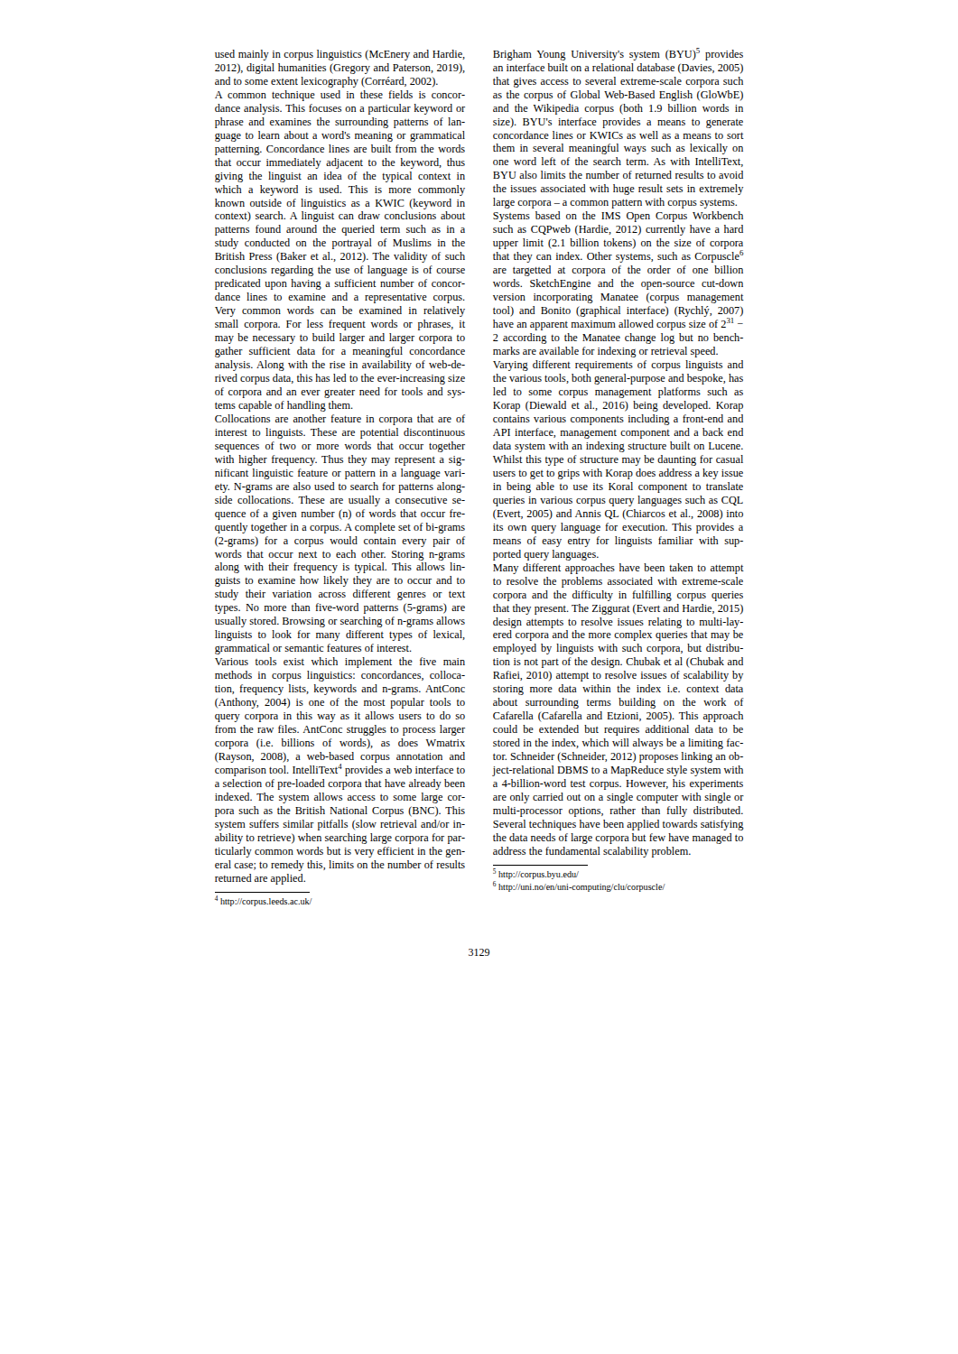used mainly in corpus linguistics (McEnery and Hardie, 2012), digital humanities (Gregory and Paterson, 2019), and to some extent lexicography (Corréard, 2002).
A common technique used in these fields is concordance analysis. This focuses on a particular keyword or phrase and examines the surrounding patterns of language to learn about a word's meaning or grammatical patterning. Concordance lines are built from the words that occur immediately adjacent to the keyword, thus giving the linguist an idea of the typical context in which a keyword is used. This is more commonly known outside of linguistics as a KWIC (keyword in context) search. A linguist can draw conclusions about patterns found around the queried term such as in a study conducted on the portrayal of Muslims in the British Press (Baker et al., 2012). The validity of such conclusions regarding the use of language is of course predicated upon having a sufficient number of concordance lines to examine and a representative corpus. Very common words can be examined in relatively small corpora. For less frequent words or phrases, it may be necessary to build larger and larger corpora to gather sufficient data for a meaningful concordance analysis. Along with the rise in availability of web-derived corpus data, this has led to the ever-increasing size of corpora and an ever greater need for tools and systems capable of handling them.
Collocations are another feature in corpora that are of interest to linguists. These are potential discontinuous sequences of two or more words that occur together with higher frequency. Thus they may represent a significant linguistic feature or pattern in a language variety. N-grams are also used to search for patterns alongside collocations. These are usually a consecutive sequence of a given number (n) of words that occur frequently together in a corpus. A complete set of bi-grams (2-grams) for a corpus would contain every pair of words that occur next to each other. Storing n-grams along with their frequency is typical. This allows linguists to examine how likely they are to occur and to study their variation across different genres or text types. No more than five-word patterns (5-grams) are usually stored. Browsing or searching of n-grams allows linguists to look for many different types of lexical, grammatical or semantic features of interest.
Various tools exist which implement the five main methods in corpus linguistics: concordances, collocation, frequency lists, keywords and n-grams. AntConc (Anthony, 2004) is one of the most popular tools to query corpora in this way as it allows users to do so from the raw files. AntConc struggles to process larger corpora (i.e. billions of words), as does Wmatrix (Rayson, 2008), a web-based corpus annotation and comparison tool. IntelliText4 provides a web interface to a selection of pre-loaded corpora that have already been indexed. The system allows access to some large corpora such as the British National Corpus (BNC). This system suffers similar pitfalls (slow retrieval and/or inability to retrieve) when searching large corpora for particularly common words but is very efficient in the general case; to remedy this, limits on the number of results returned are applied.
4 http://corpus.leeds.ac.uk/
Brigham Young University's system (BYU)5 provides an interface built on a relational database (Davies, 2005) that gives access to several extreme-scale corpora such as the corpus of Global Web-Based English (GloWbE) and the Wikipedia corpus (both 1.9 billion words in size). BYU's interface provides a means to generate concordance lines or KWICs as well as a means to sort them in several meaningful ways such as lexically on one word left of the search term. As with IntelliText, BYU also limits the number of returned results to avoid the issues associated with huge result sets in extremely large corpora – a common pattern with corpus systems.
Systems based on the IMS Open Corpus Workbench such as CQPweb (Hardie, 2012) currently have a hard upper limit (2.1 billion tokens) on the size of corpora that they can index. Other systems, such as Corpuscle6 are targetted at corpora of the order of one billion words. SketchEngine and the open-source cut-down version incorporating Manatee (corpus management tool) and Bonito (graphical interface) (Rychlý, 2007) have an apparent maximum allowed corpus size of 231 − 2 according to the Manatee change log but no benchmarks are available for indexing or retrieval speed.
Varying different requirements of corpus linguists and the various tools, both general-purpose and bespoke, has led to some corpus management platforms such as Korap (Diewald et al., 2016) being developed. Korap contains various components including a front-end and API interface, management component and a back end data system with an indexing structure built on Lucene. Whilst this type of structure may be daunting for casual users to get to grips with Korap does address a key issue in being able to use its Koral component to translate queries in various corpus query languages such as CQL (Evert, 2005) and Annis QL (Chiarcos et al., 2008) into its own query language for execution. This provides a means of easy entry for linguists familiar with supported query languages.
Many different approaches have been taken to attempt to resolve the problems associated with extreme-scale corpora and the difficulty in fulfilling corpus queries that they present. The Ziggurat (Evert and Hardie, 2015) design attempts to resolve issues relating to multi-layered corpora and the more complex queries that may be employed by linguists with such corpora, but distribution is not part of the design. Chubak et al (Chubak and Rafiei, 2010) attempt to resolve issues of scalability by storing more data within the index i.e. context data about surrounding terms building on the work of Cafarella (Cafarella and Etzioni, 2005). This approach could be extended but requires additional data to be stored in the index, which will always be a limiting factor. Schneider (Schneider, 2012) proposes linking an object-relational DBMS to a MapReduce style system with a 4-billion-word test corpus. However, his experiments are only carried out on a single computer with single or multi-processor options, rather than fully distributed. Several techniques have been applied towards satisfying the data needs of large corpora but few have managed to address the fundamental scalability problem.
5 http://corpus.byu.edu/
6 http://uni.no/en/uni-computing/clu/corpuscle/
3129